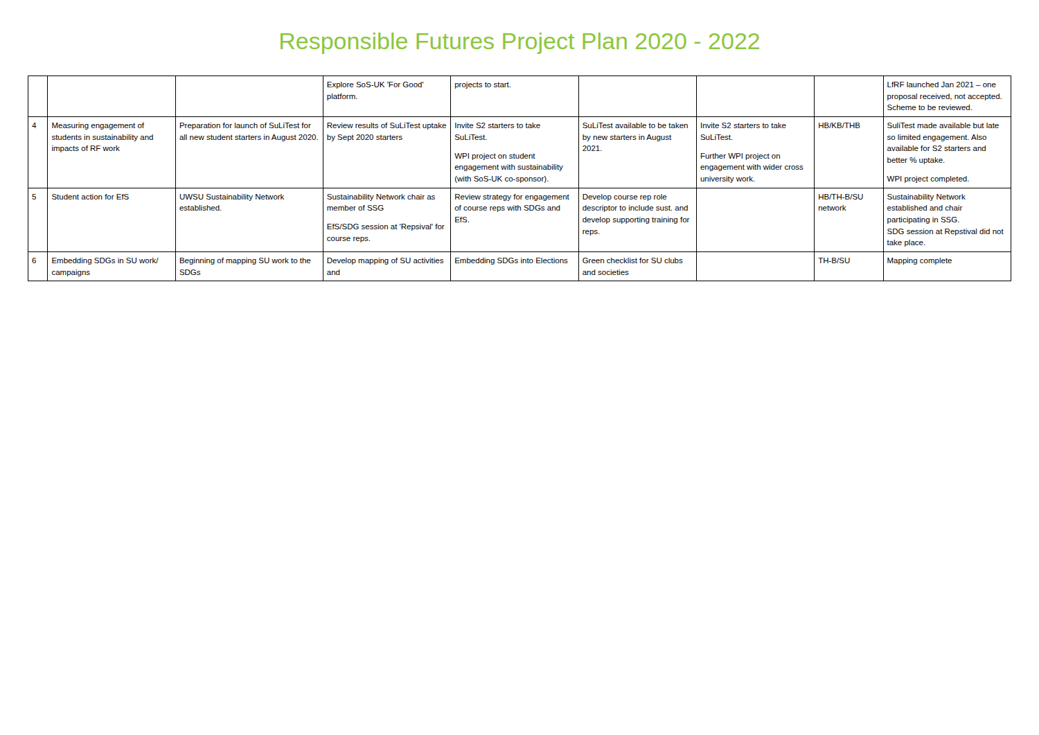Responsible Futures Project Plan 2020 - 2022
| | | | Explore SoS-UK 'For Good' platform. | projects to start. | | | | LfRF launched Jan 2021 – one proposal received, not accepted. Scheme to be reviewed. |
| 4 | Measuring engagement of students in sustainability and impacts of RF work | Preparation for launch of SuLiTest for all new student starters in August 2020. | Review results of SuLiTest uptake by Sept 2020 starters | Invite S2 starters to take SuLiTest. WPI project on student engagement with sustainability (with SoS-UK co-sponsor). | SuLiTest available to be taken by new starters in August 2021. | Invite S2 starters to take SuLiTest. Further WPI project on engagement with wider cross university work. | HB/KB/THB | SuliTest made available but late so limited engagement. Also available for S2 starters and better % uptake. WPI project completed. |
| 5 | Student action for EfS | UWSU Sustainability Network established. | Sustainability Network chair as member of SSG EfS/SDG session at 'Repsival' for course reps. | Review strategy for engagement of course reps with SDGs and EfS. | Develop course rep role descriptor to include sust. and develop supporting training for reps. | | HB/TH-B/SU network | Sustainability Network established and chair participating in SSG. SDG session at Repstival did not take place. |
| 6 | Embedding SDGs in SU work/ campaigns | Beginning of mapping SU work to the SDGs | Develop mapping of SU activities and | Embedding SDGs into Elections | Green checklist for SU clubs and societies | | TH-B/SU | Mapping complete |